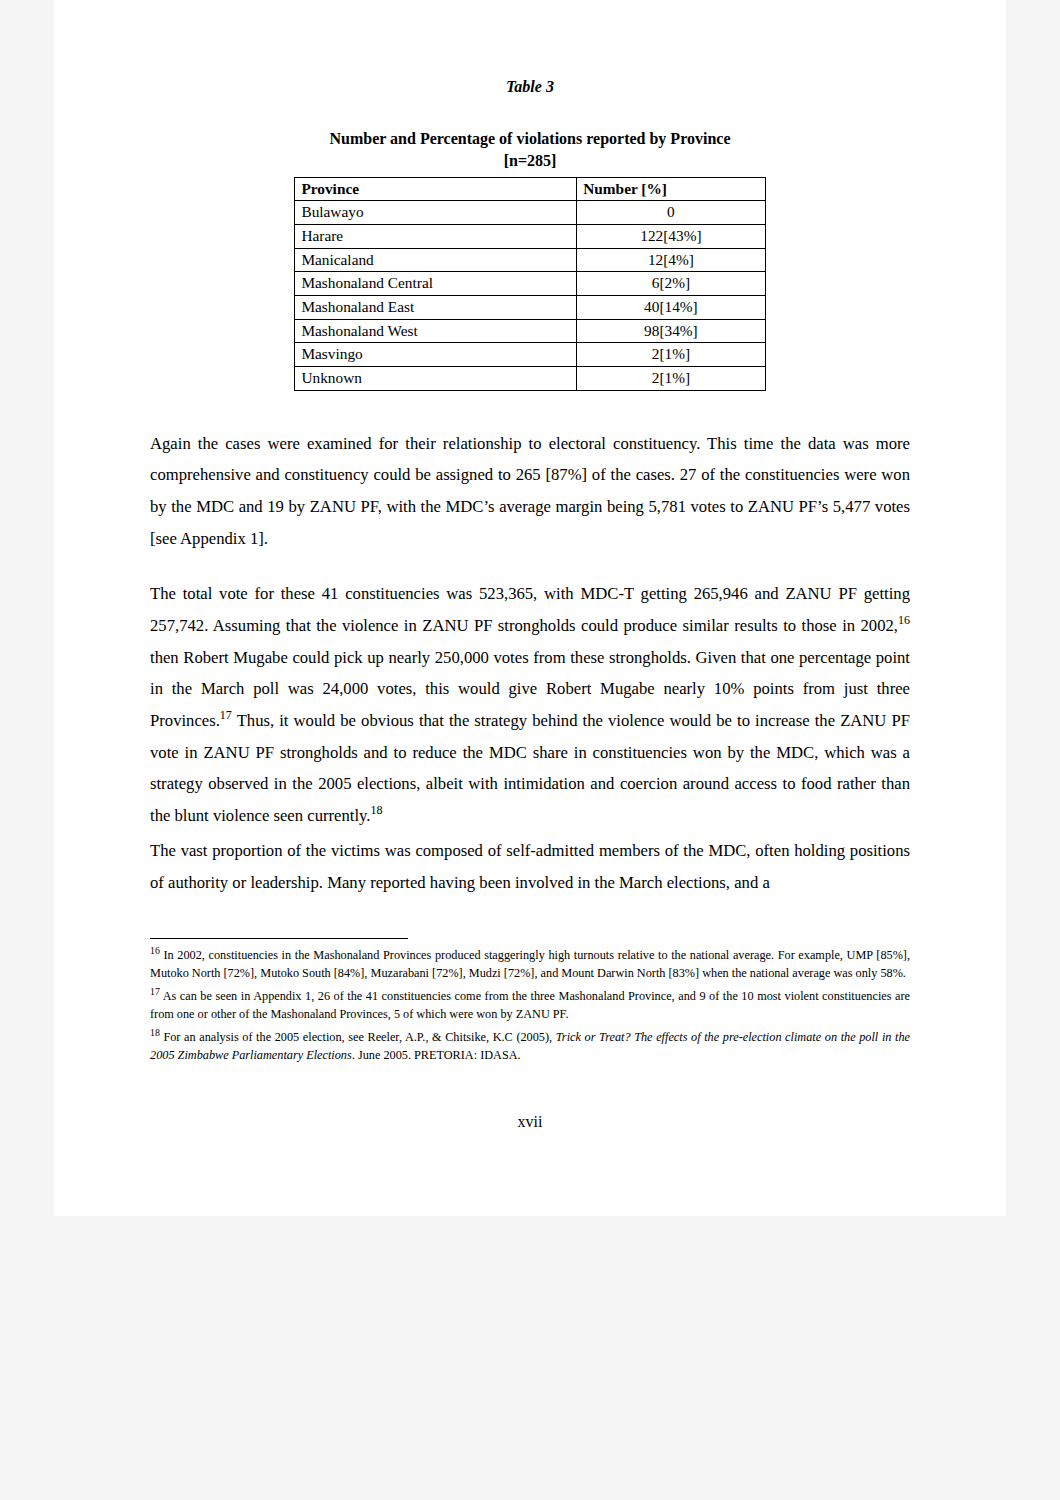Table 3
Number and Percentage of violations reported by Province [n=285]
| Province | Number [%] |
| --- | --- |
| Bulawayo | 0 |
| Harare | 122[43%] |
| Manicaland | 12[4%] |
| Mashonaland Central | 6[2%] |
| Mashonaland East | 40[14%] |
| Mashonaland West | 98[34%] |
| Masvingo | 2[1%] |
| Unknown | 2[1%] |
Again the cases were examined for their relationship to electoral constituency. This time the data was more comprehensive and constituency could be assigned to 265 [87%] of the cases. 27 of the constituencies were won by the MDC and 19 by ZANU PF, with the MDC’s average margin being 5,781 votes to ZANU PF’s 5,477 votes [see Appendix 1].
The total vote for these 41 constituencies was 523,365, with MDC-T getting 265,946 and ZANU PF getting 257,742. Assuming that the violence in ZANU PF strongholds could produce similar results to those in 2002,16 then Robert Mugabe could pick up nearly 250,000 votes from these strongholds. Given that one percentage point in the March poll was 24,000 votes, this would give Robert Mugabe nearly 10% points from just three Provinces.17 Thus, it would be obvious that the strategy behind the violence would be to increase the ZANU PF vote in ZANU PF strongholds and to reduce the MDC share in constituencies won by the MDC, which was a strategy observed in the 2005 elections, albeit with intimidation and coercion around access to food rather than the blunt violence seen currently.18
The vast proportion of the victims was composed of self-admitted members of the MDC, often holding positions of authority or leadership. Many reported having been involved in the March elections, and a
16 In 2002, constituencies in the Mashonaland Provinces produced staggeringly high turnouts relative to the national average. For example, UMP [85%], Mutoko North [72%], Mutoko South [84%], Muzarabani [72%], Mudzi [72%], and Mount Darwin North [83%] when the national average was only 58%.
17 As can be seen in Appendix 1, 26 of the 41 constituencies come from the three Mashonaland Province, and 9 of the 10 most violent constituencies are from one or other of the Mashonaland Provinces, 5 of which were won by ZANU PF.
18 For an analysis of the 2005 election, see Reeler, A.P., & Chitsike, K.C (2005), Trick or Treat? The effects of the pre-election climate on the poll in the 2005 Zimbabwe Parliamentary Elections. June 2005. PRETORIA: IDASA.
xvii